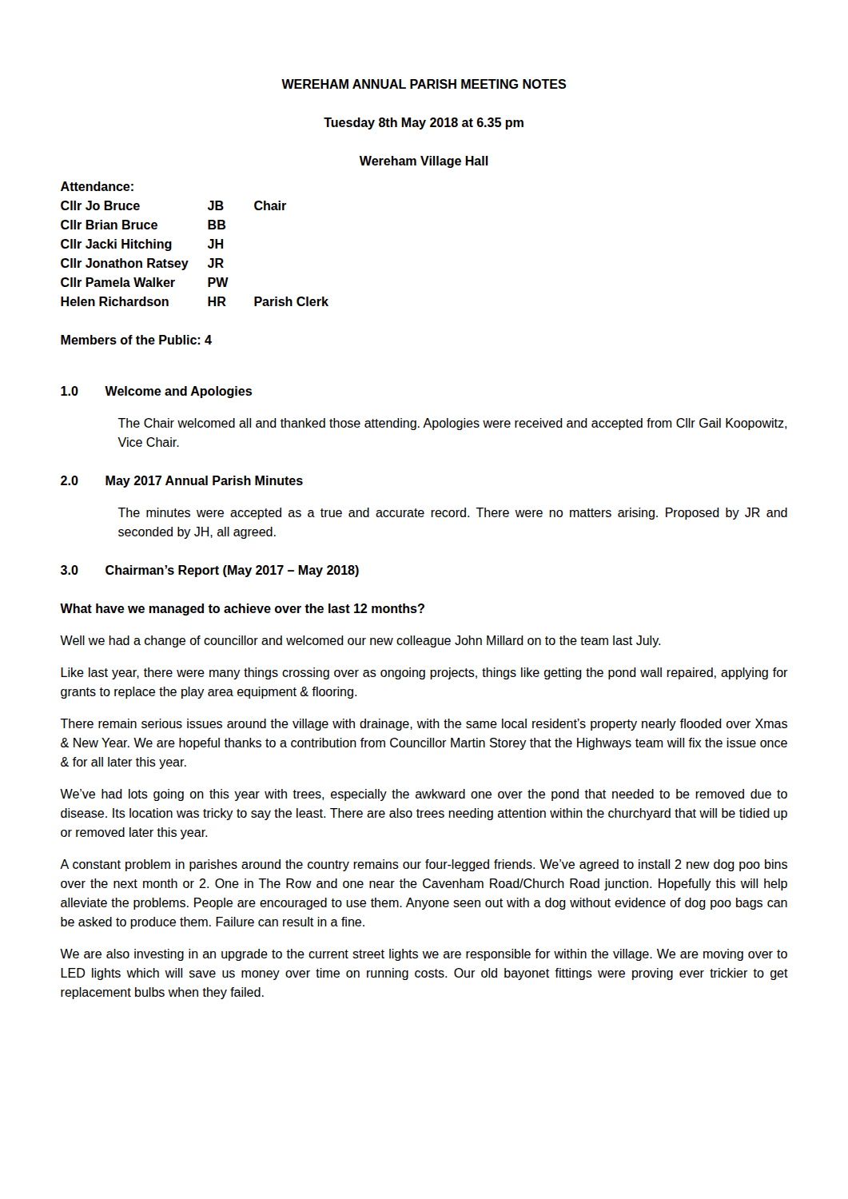WEREHAM ANNUAL PARISH MEETING NOTES
Tuesday 8th May 2018 at 6.35 pm
Wereham Village Hall
Attendance:
| Cllr Jo Bruce | JB | Chair |
| Cllr Brian Bruce | BB | |
| Cllr Jacki Hitching | JH | |
| Cllr Jonathon Ratsey | JR | |
| Cllr Pamela Walker | PW | |
| Helen Richardson | HR | Parish Clerk |
Members of the Public: 4
1.0 Welcome and Apologies
The Chair welcomed all and thanked those attending. Apologies were received and accepted from Cllr Gail Koopowitz, Vice Chair.
2.0 May 2017 Annual Parish Minutes
The minutes were accepted as a true and accurate record. There were no matters arising. Proposed by JR and seconded by JH, all agreed.
3.0 Chairman’s Report (May 2017 – May 2018)
What have we managed to achieve over the last 12 months?
Well we had a change of councillor and welcomed our new colleague John Millard on to the team last July.
Like last year, there were many things crossing over as ongoing projects, things like getting the pond wall repaired, applying for grants to replace the play area equipment & flooring.
There remain serious issues around the village with drainage, with the same local resident’s property nearly flooded over Xmas & New Year. We are hopeful thanks to a contribution from Councillor Martin Storey that the Highways team will fix the issue once & for all later this year.
We’ve had lots going on this year with trees, especially the awkward one over the pond that needed to be removed due to disease. Its location was tricky to say the least. There are also trees needing attention within the churchyard that will be tidied up or removed later this year.
A constant problem in parishes around the country remains our four-legged friends. We’ve agreed to install 2 new dog poo bins over the next month or 2. One in The Row and one near the Cavenham Road/Church Road junction. Hopefully this will help alleviate the problems. People are encouraged to use them. Anyone seen out with a dog without evidence of dog poo bags can be asked to produce them. Failure can result in a fine.
We are also investing in an upgrade to the current street lights we are responsible for within the village. We are moving over to LED lights which will save us money over time on running costs. Our old bayonet fittings were proving ever trickier to get replacement bulbs when they failed.